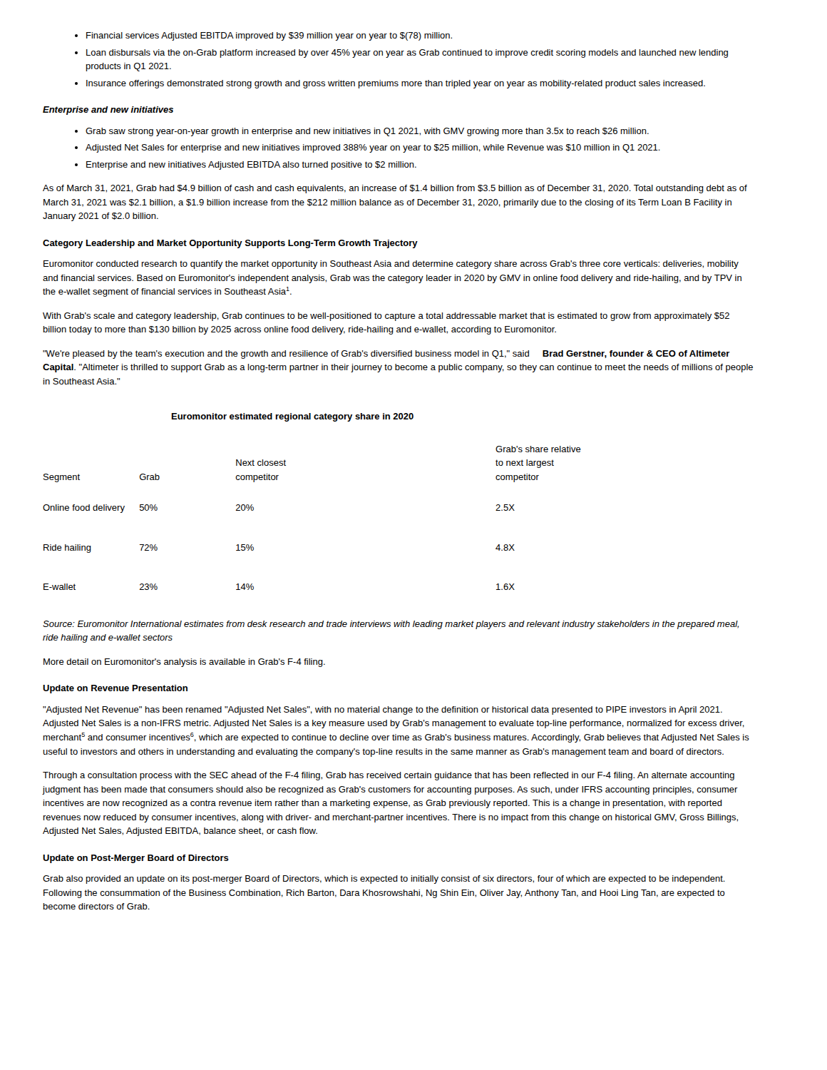Financial services Adjusted EBITDA improved by $39 million year on year to $(78) million.
Loan disbursals via the on-Grab platform increased by over 45% year on year as Grab continued to improve credit scoring models and launched new lending products in Q1 2021.
Insurance offerings demonstrated strong growth and gross written premiums more than tripled year on year as mobility-related product sales increased.
Enterprise and new initiatives
Grab saw strong year-on-year growth in enterprise and new initiatives in Q1 2021, with GMV growing more than 3.5x to reach $26 million.
Adjusted Net Sales for enterprise and new initiatives improved 388% year on year to $25 million, while Revenue was $10 million in Q1 2021.
Enterprise and new initiatives Adjusted EBITDA also turned positive to $2 million.
As of March 31, 2021, Grab had $4.9 billion of cash and cash equivalents, an increase of $1.4 billion from $3.5 billion as of December 31, 2020. Total outstanding debt as of March 31, 2021 was $2.1 billion, a $1.9 billion increase from the $212 million balance as of December 31, 2020, primarily due to the closing of its Term Loan B Facility in January 2021 of $2.0 billion.
Category Leadership and Market Opportunity Supports Long-Term Growth Trajectory
Euromonitor conducted research to quantify the market opportunity in Southeast Asia and determine category share across Grab's three core verticals: deliveries, mobility and financial services. Based on Euromonitor's independent analysis, Grab was the category leader in 2020 by GMV in online food delivery and ride-hailing, and by TPV in the e-wallet segment of financial services in Southeast Asia1.
With Grab's scale and category leadership, Grab continues to be well-positioned to capture a total addressable market that is estimated to grow from approximately $52 billion today to more than $130 billion by 2025 across online food delivery, ride-hailing and e-wallet, according to Euromonitor.
"We're pleased by the team's execution and the growth and resilience of Grab's diversified business model in Q1," said Brad Gerstner, founder & CEO of Altimeter Capital. "Altimeter is thrilled to support Grab as a long-term partner in their journey to become a public company, so they can continue to meet the needs of millions of people in Southeast Asia."
Euromonitor estimated regional category share in 2020
| Segment | Grab | Next closest competitor | Grab's share relative to next largest competitor |
| --- | --- | --- | --- |
| Online food delivery | 50% | 20% | 2.5X |
| Ride hailing | 72% | 15% | 4.8X |
| E-wallet | 23% | 14% | 1.6X |
Source: Euromonitor International estimates from desk research and trade interviews with leading market players and relevant industry stakeholders in the prepared meal, ride hailing and e-wallet sectors
More detail on Euromonitor's analysis is available in Grab's F-4 filing.
Update on Revenue Presentation
"Adjusted Net Revenue" has been renamed "Adjusted Net Sales", with no material change to the definition or historical data presented to PIPE investors in April 2021. Adjusted Net Sales is a non-IFRS metric. Adjusted Net Sales is a key measure used by Grab's management to evaluate top-line performance, normalized for excess driver, merchant5 and consumer incentives6, which are expected to continue to decline over time as Grab's business matures. Accordingly, Grab believes that Adjusted Net Sales is useful to investors and others in understanding and evaluating the company's top-line results in the same manner as Grab's management team and board of directors.
Through a consultation process with the SEC ahead of the F-4 filing, Grab has received certain guidance that has been reflected in our F-4 filing. An alternate accounting judgment has been made that consumers should also be recognized as Grab's customers for accounting purposes. As such, under IFRS accounting principles, consumer incentives are now recognized as a contra revenue item rather than a marketing expense, as Grab previously reported. This is a change in presentation, with reported revenues now reduced by consumer incentives, along with driver- and merchant-partner incentives. There is no impact from this change on historical GMV, Gross Billings, Adjusted Net Sales, Adjusted EBITDA, balance sheet, or cash flow.
Update on Post-Merger Board of Directors
Grab also provided an update on its post-merger Board of Directors, which is expected to initially consist of six directors, four of which are expected to be independent. Following the consummation of the Business Combination, Rich Barton, Dara Khosrowshahi, Ng Shin Ein, Oliver Jay, Anthony Tan, and Hooi Ling Tan, are expected to become directors of Grab.